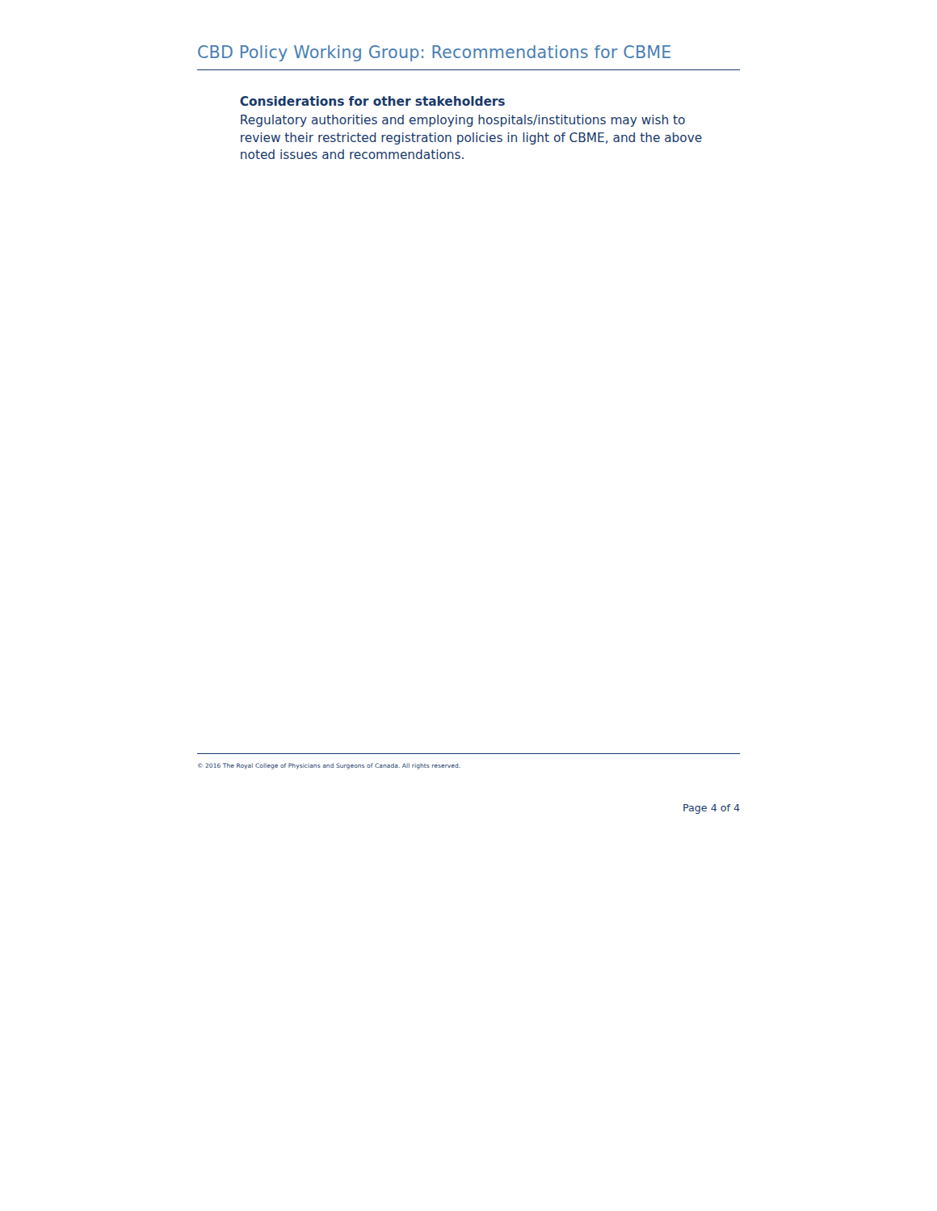CBD Policy Working Group: Recommendations for CBME
Considerations for other stakeholders
Regulatory authorities and employing hospitals/institutions may wish to review their restricted registration policies in light of CBME, and the above noted issues and recommendations.
© 2016 The Royal College of Physicians and Surgeons of Canada. All rights reserved.
Page 4 of 4